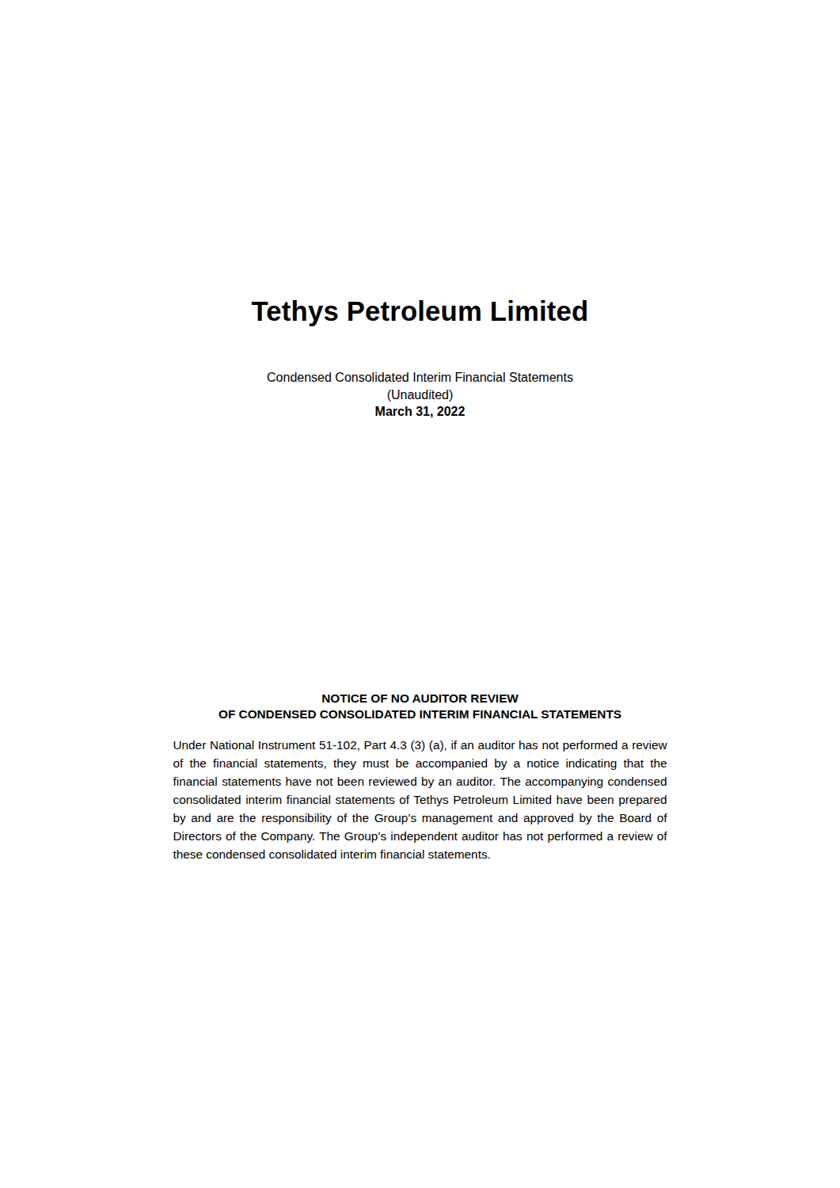Tethys Petroleum Limited
Condensed Consolidated Interim Financial Statements
(Unaudited)
March 31, 2022
NOTICE OF NO AUDITOR REVIEW
OF CONDENSED CONSOLIDATED INTERIM FINANCIAL STATEMENTS
Under National Instrument 51-102, Part 4.3 (3) (a), if an auditor has not performed a review of the financial statements, they must be accompanied by a notice indicating that the financial statements have not been reviewed by an auditor. The accompanying condensed consolidated interim financial statements of Tethys Petroleum Limited have been prepared by and are the responsibility of the Group’s management and approved by the Board of Directors of the Company. The Group’s independent auditor has not performed a review of these condensed consolidated interim financial statements.